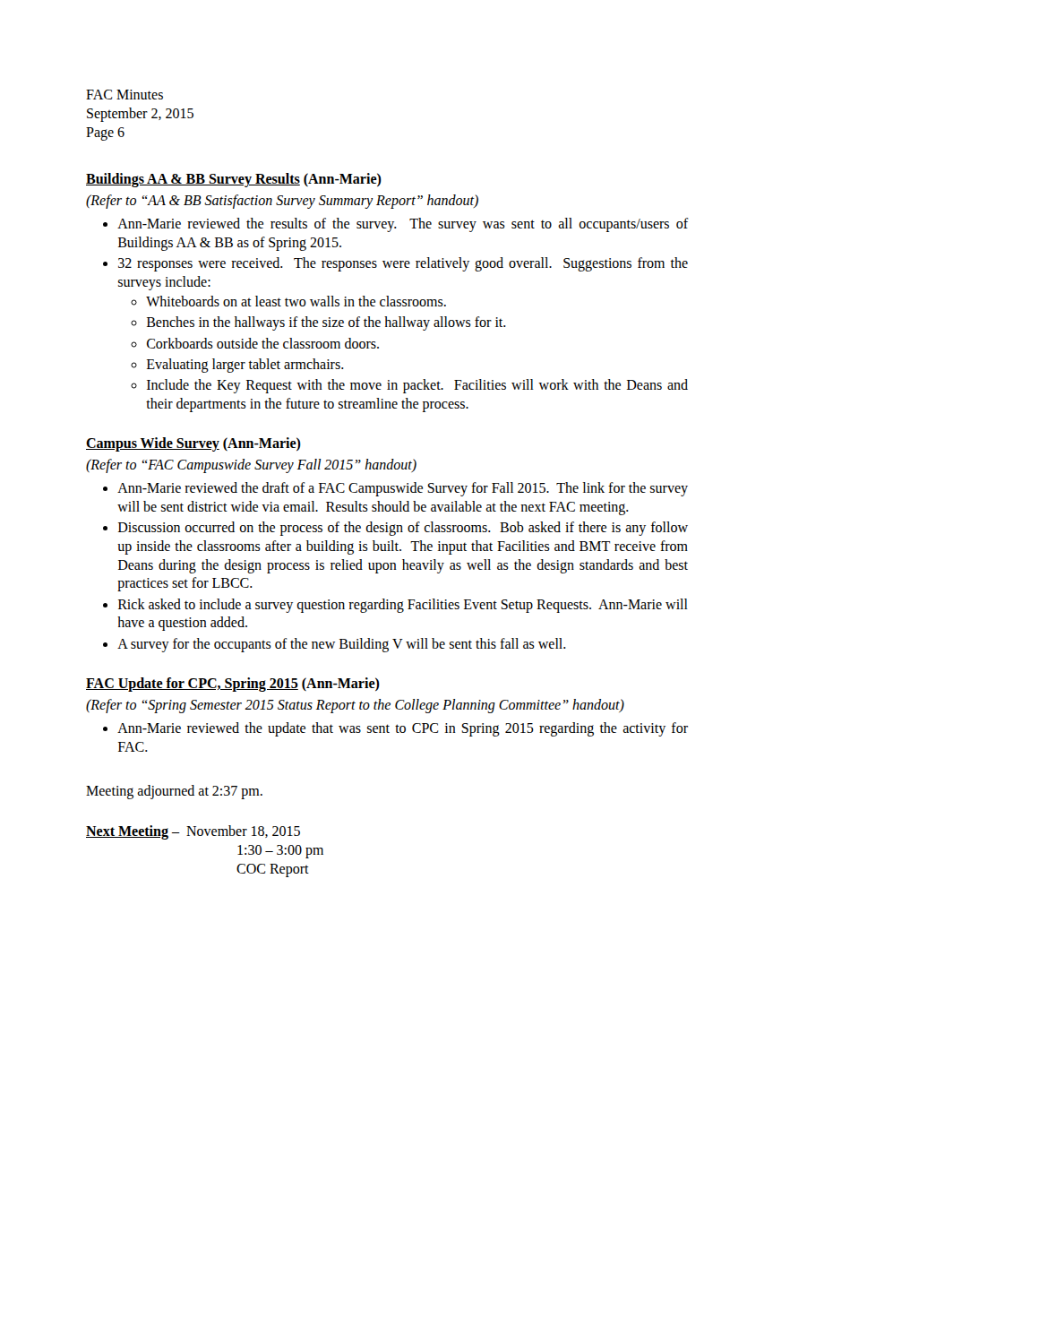FAC Minutes
September 2, 2015
Page 6
Buildings AA & BB Survey Results
(Ann-Marie)
(Refer to “AA & BB Satisfaction Survey Summary Report” handout)
Ann-Marie reviewed the results of the survey. The survey was sent to all occupants/users of Buildings AA & BB as of Spring 2015.
32 responses were received. The responses were relatively good overall. Suggestions from the surveys include:
Whiteboards on at least two walls in the classrooms.
Benches in the hallways if the size of the hallway allows for it.
Corkboards outside the classroom doors.
Evaluating larger tablet armchairs.
Include the Key Request with the move in packet. Facilities will work with the Deans and their departments in the future to streamline the process.
Campus Wide Survey
(Ann-Marie)
(Refer to “FAC Campuswide Survey Fall 2015” handout)
Ann-Marie reviewed the draft of a FAC Campuswide Survey for Fall 2015. The link for the survey will be sent district wide via email. Results should be available at the next FAC meeting.
Discussion occurred on the process of the design of classrooms. Bob asked if there is any follow up inside the classrooms after a building is built. The input that Facilities and BMT receive from Deans during the design process is relied upon heavily as well as the design standards and best practices set for LBCC.
Rick asked to include a survey question regarding Facilities Event Setup Requests. Ann-Marie will have a question added.
A survey for the occupants of the new Building V will be sent this fall as well.
FAC Update for CPC, Spring 2015
(Ann-Marie)
(Refer to “Spring Semester 2015 Status Report to the College Planning Committee” handout)
Ann-Marie reviewed the update that was sent to CPC in Spring 2015 regarding the activity for FAC.
Meeting adjourned at 2:37 pm.
Next Meeting – November 18, 2015
1:30 – 3:00 pm
COC Report